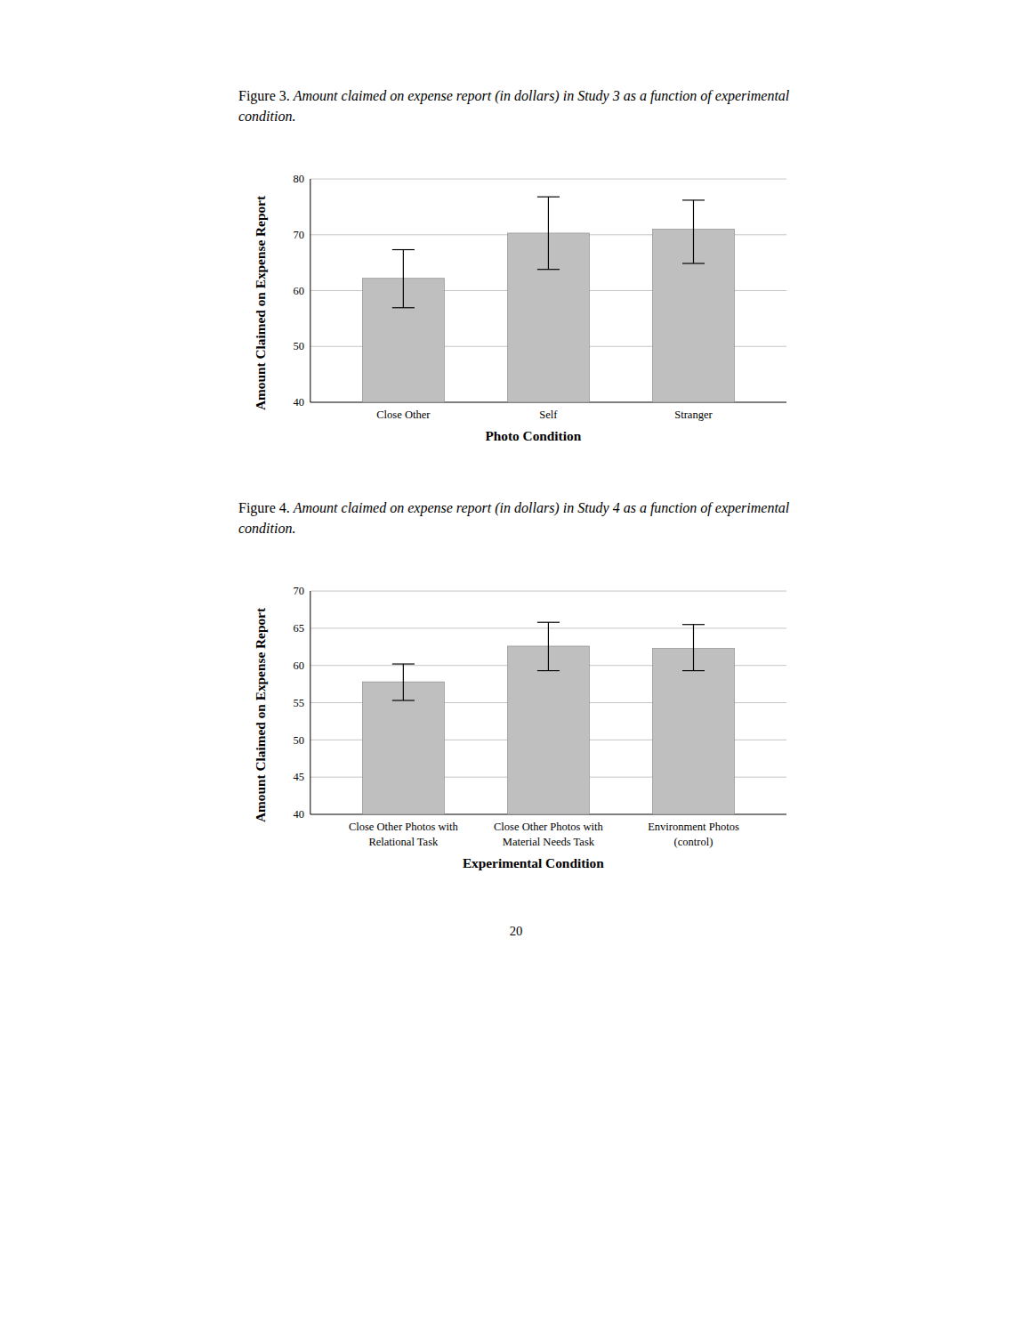Figure 3. Amount claimed on expense report (in dollars) in Study 3 as a function of experimental condition.
Amount Claimed on Expense Report
80 70 60 50 40 Close Other Self Stranger
Photo Condition
Figure 4. Amount claimed on expense report (in dollars) in Study 4 as a function of experimental condition.
Amount Claimed on Expense Report
70 65 60 55 50 45 40 Close Other Photos with Relational Task Close Other Photos with Material Needs Task Environment Photos (control)
Experimental Condition
20